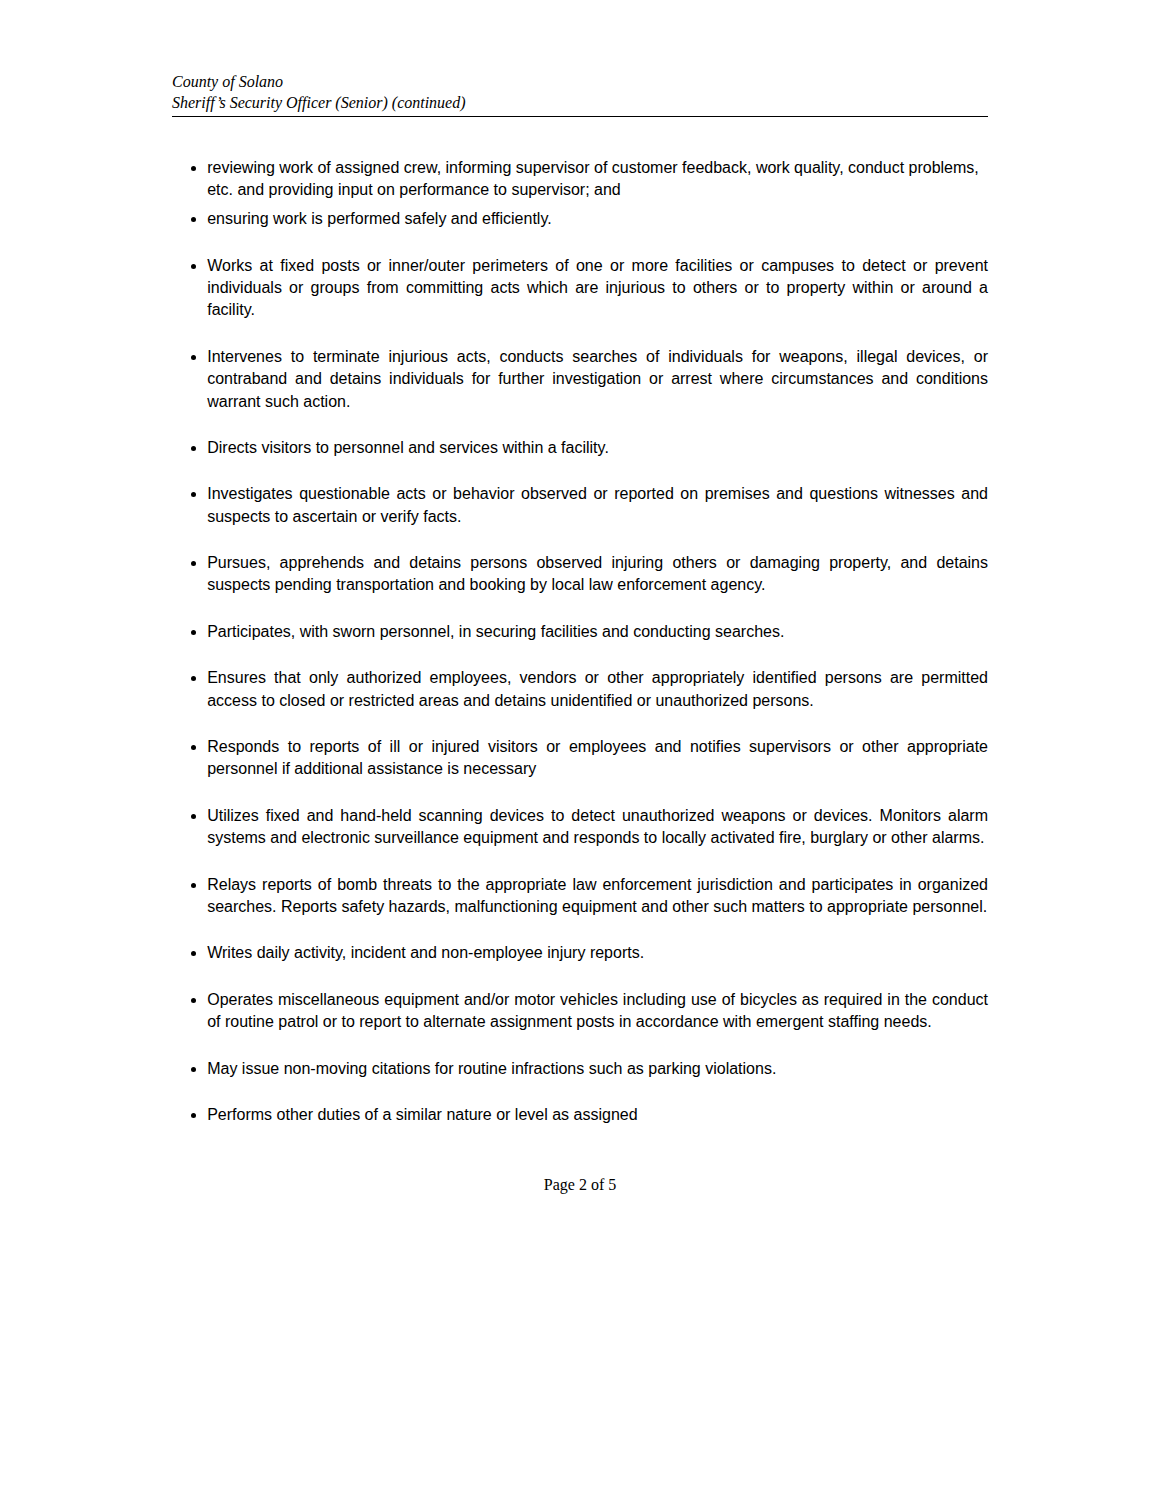County of Solano
Sheriff’s Security Officer (Senior) (continued)
reviewing work of assigned crew, informing supervisor of customer feedback, work quality, conduct problems, etc. and providing input on performance to supervisor; and
ensuring work is performed safely and efficiently.
Works at fixed posts or inner/outer perimeters of one or more facilities or campuses to detect or prevent individuals or groups from committing acts which are injurious to others or to property within or around a facility.
Intervenes to terminate injurious acts, conducts searches of individuals for weapons, illegal devices, or contraband and detains individuals for further investigation or arrest where circumstances and conditions warrant such action.
Directs visitors to personnel and services within a facility.
Investigates questionable acts or behavior observed or reported on premises and questions witnesses and suspects to ascertain or verify facts.
Pursues, apprehends and detains persons observed injuring others or damaging property, and detains suspects pending transportation and booking by local law enforcement agency.
Participates, with sworn personnel, in securing facilities and conducting searches.
Ensures that only authorized employees, vendors or other appropriately identified persons are permitted access to closed or restricted areas and detains unidentified or unauthorized persons.
Responds to reports of ill or injured visitors or employees and notifies supervisors or other appropriate personnel if additional assistance is necessary
Utilizes fixed and hand-held scanning devices to detect unauthorized weapons or devices. Monitors alarm systems and electronic surveillance equipment and responds to locally activated fire, burglary or other alarms.
Relays reports of bomb threats to the appropriate law enforcement jurisdiction and participates in organized searches. Reports safety hazards, malfunctioning equipment and other such matters to appropriate personnel.
Writes daily activity, incident and non-employee injury reports.
Operates miscellaneous equipment and/or motor vehicles including use of bicycles as required in the conduct of routine patrol or to report to alternate assignment posts in accordance with emergent staffing needs.
May issue non-moving citations for routine infractions such as parking violations.
Performs other duties of a similar nature or level as assigned
Page 2 of 5